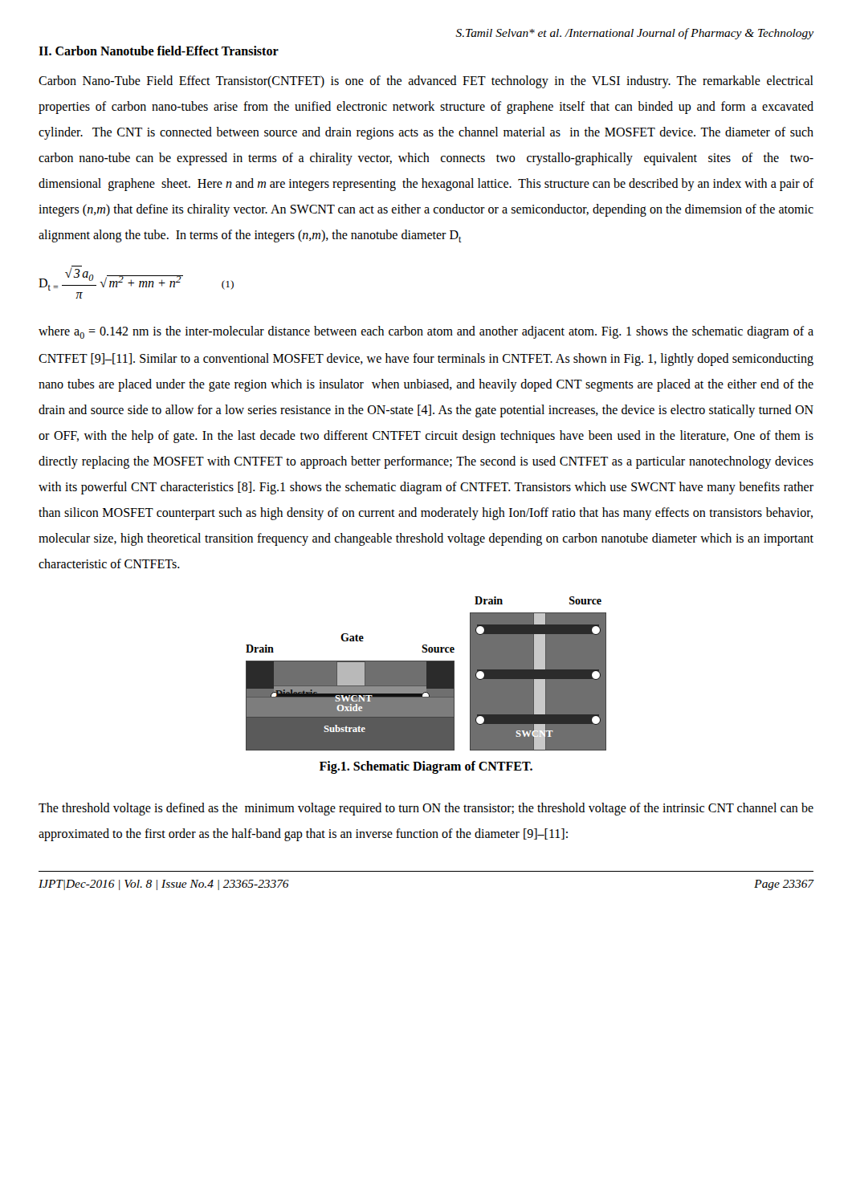S.Tamil Selvan* et al. /International Journal of Pharmacy & Technology
II. Carbon Nanotube field-Effect Transistor
Carbon Nano-Tube Field Effect Transistor(CNTFET) is one of the advanced FET technology in the VLSI industry. The remarkable electrical properties of carbon nano-tubes arise from the unified electronic network structure of graphene itself that can binded up and form a excavated cylinder. The CNT is connected between source and drain regions acts as the channel material as in the MOSFET device. The diameter of such carbon nano-tube can be expressed in terms of a chirality vector, which connects two crystallo-graphically equivalent sites of the two-dimensional graphene sheet. Here n and m are integers representing the hexagonal lattice. This structure can be described by an index with a pair of integers (n,m) that define its chirality vector. An SWCNT can act as either a conductor or a semiconductor, depending on the dimemsion of the atomic alignment along the tube. In terms of the integers (n,m), the nanotube diameter Dt
Dt = √3 a0 π √m2 + mn + n2
(1)
where a0 = 0.142 nm is the inter-molecular distance between each carbon atom and another adjacent atom. Fig. 1 shows the schematic diagram of a CNTFET [9]–[11]. Similar to a conventional MOSFET device, we have four terminals in CNTFET. As shown in Fig. 1, lightly doped semiconducting nano tubes are placed under the gate region which is insulator when unbiased, and heavily doped CNT segments are placed at the either end of the drain and source side to allow for a low series resistance in the ON-state [4]. As the gate potential increases, the device is electro statically turned ON or OFF, with the help of gate. In the last decade two different CNTFET circuit design techniques have been used in the literature, One of them is directly replacing the MOSFET with CNTFET to approach better performance; The second is used CNTFET as a particular nanotechnology devices with its powerful CNT characteristics [8]. Fig.1 shows the schematic diagram of CNTFET. Transistors which use SWCNT have many benefits rather than silicon MOSFET counterpart such as high density of on current and moderately high Ion/Ioff ratio that has many effects on transistors behavior, molecular size, high theoretical transition frequency and changeable threshold voltage depending on carbon nanotube diameter which is an important characteristic of CNTFETs.
Drain Gate Source
Dielectric SWCNT Oxide Substrate
Drain Source
SWCNT
Fig.1. Schematic Diagram of CNTFET.
The threshold voltage is defined as the minimum voltage required to turn ON the transistor; the threshold voltage of the intrinsic CNT channel can be approximated to the first order as the half-band gap that is an inverse function of the diameter [9]–[11]:
IJPT|Dec-2016 | Vol. 8 | Issue No.4 | 23365-23376 Page 23367